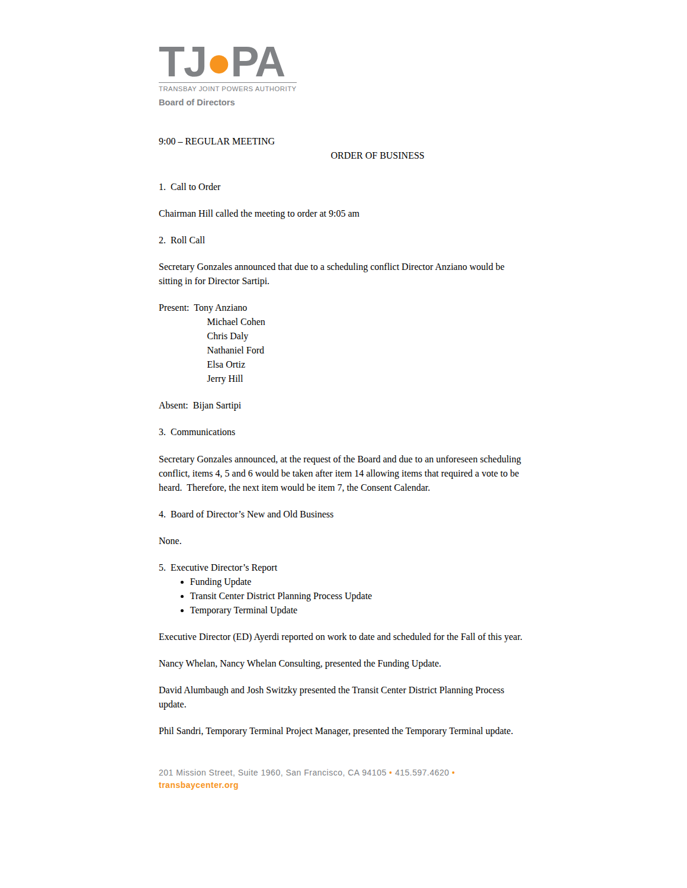TJ●PA
TRANSBAY JOINT POWERS AUTHORITY Board of Directors
9:00 – REGULAR MEETING
ORDER OF BUSINESS
1. Call to Order
Chairman Hill called the meeting to order at 9:05 am
2. Roll Call
Secretary Gonzales announced that due to a scheduling conflict Director Anziano would be sitting in for Director Sartipi.
Present: Tony Anziano
Michael Cohen
Chris Daly
Nathaniel Ford
Elsa Ortiz
Jerry Hill
Absent: Bijan Sartipi
3. Communications
Secretary Gonzales announced, at the request of the Board and due to an unforeseen scheduling conflict, items 4, 5 and 6 would be taken after item 14 allowing items that required a vote to be heard. Therefore, the next item would be item 7, the Consent Calendar.
4. Board of Director’s New and Old Business
None.
5. Executive Director’s Report
Funding Update
Transit Center District Planning Process Update
Temporary Terminal Update
Executive Director (ED) Ayerdi reported on work to date and scheduled for the Fall of this year.
Nancy Whelan, Nancy Whelan Consulting, presented the Funding Update.
David Alumbaugh and Josh Switzky presented the Transit Center District Planning Process update.
Phil Sandri, Temporary Terminal Project Manager, presented the Temporary Terminal update.
201 Mission Street, Suite 1960, San Francisco, CA 94105 • 415.597.4620 • transbaycenter.org